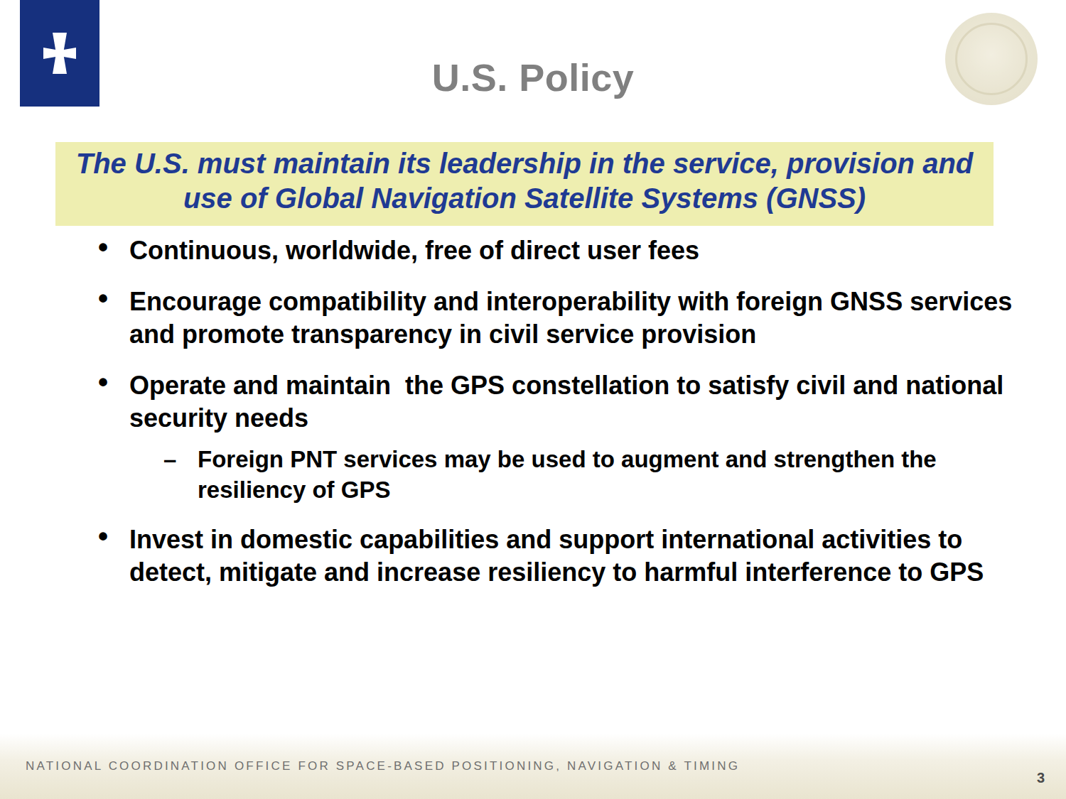U.S. Policy
The U.S. must maintain its leadership in the service, provision and use of Global Navigation Satellite Systems (GNSS)
Continuous, worldwide, free of direct user fees
Encourage compatibility and interoperability with foreign GNSS services and promote transparency in civil service provision
Operate and maintain the GPS constellation to satisfy civil and national security needs
Foreign PNT services may be used to augment and strengthen the resiliency of GPS
Invest in domestic capabilities and support international activities to detect, mitigate and increase resiliency to harmful interference to GPS
NATIONAL COORDINATION OFFICE FOR SPACE-BASED POSITIONING, NAVIGATION & TIMING
3